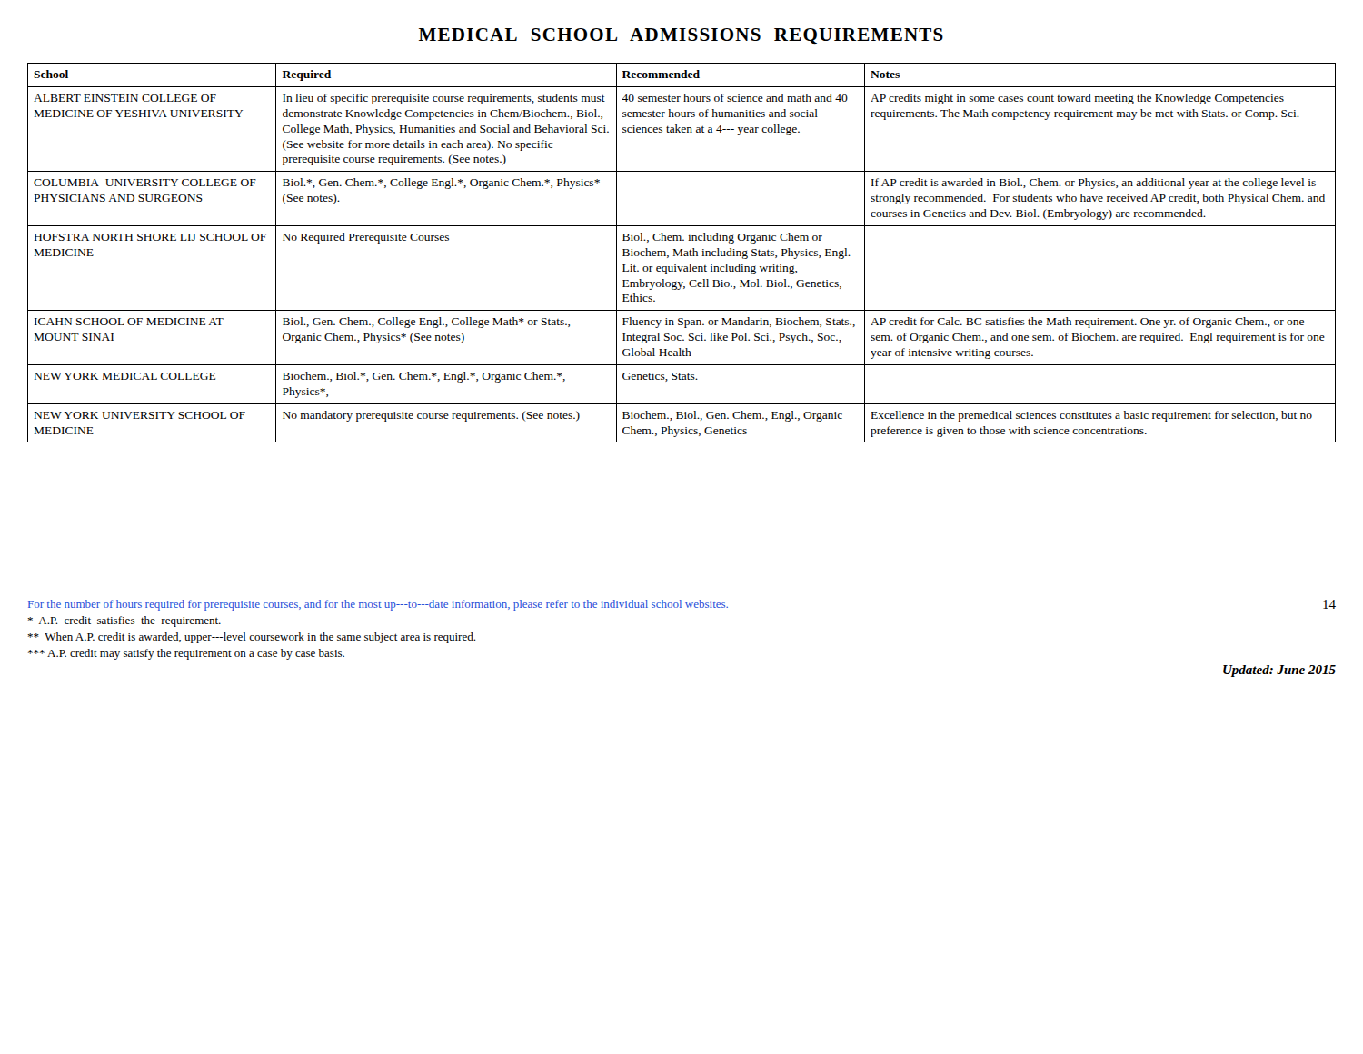MEDICAL SCHOOL ADMISSIONS REQUIREMENTS
| School | Required | Recommended | Notes |
| --- | --- | --- | --- |
| Albert Einstein College of Medicine of Yeshiva University | In lieu of specific prerequisite course requirements, students must demonstrate Knowledge Competencies in Chem/Biochem., Biol., College Math, Physics, Humanities and Social and Behavioral Sci. (See website for more details in each area). No specific prerequisite course requirements. (See notes.) | 40 semester hours of science and math and 40 semester hours of humanities and social sciences taken at a 4‑‑‑ year college. | AP credits might in some cases count toward meeting the Knowledge Competencies requirements. The Math competency requirement may be met with Stats. or Comp. Sci. |
| Columbia University College of Physicians and Surgeons | Biol.*, Gen. Chem.*, College Engl.*, Organic Chem.*, Physics* (See notes). | | If AP credit is awarded in Biol., Chem. or Physics, an additional year at the college level is strongly recommended. For students who have received AP credit, both Physical Chem. and courses in Genetics and Dev. Biol. (Embryology) are recommended. |
| Hofstra North Shore LIJ School of Medicine | No Required Prerequisite Courses | Biol., Chem. including Organic Chem or Biochem, Math including Stats, Physics, Engl. Lit. or equivalent including writing, Embryology, Cell Bio., Mol. Biol., Genetics, Ethics. | |
| Icahn School of Medicine at Mount Sinai | Biol., Gen. Chem., College Engl., College Math* or Stats., Organic Chem., Physics* (See notes) | Fluency in Span. or Mandarin, Biochem, Stats., Integral Soc. Sci. like Pol. Sci., Psych., Soc., Global Health | AP credit for Calc. BC satisfies the Math requirement. One yr. of Organic Chem., or one sem. of Organic Chem., and one sem. of Biochem. are required. Engl requirement is for one year of intensive writing courses. |
| New York Medical College | Biochem., Biol.*, Gen. Chem.*, Engl.*, Organic Chem.*, Physics*, | Genetics, Stats. | |
| New York University School of Medicine | No mandatory prerequisite course requirements. (See notes.) | Biochem., Biol., Gen. Chem., Engl., Organic Chem., Physics, Genetics | Excellence in the premedical sciences constitutes a basic requirement for selection, but no preference is given to those with science concentrations. |
14
For the number of hours required for prerequisite courses, and for the most up‑‑‑to‑‑‑date information, please refer to the individual school websites.
* A.P. credit satisfies the requirement.
** When A.P. credit is awarded, upper‑‑‑level coursework in the same subject area is required.
*** A.P. credit may satisfy the requirement on a case by case basis.
Updated: June 2015